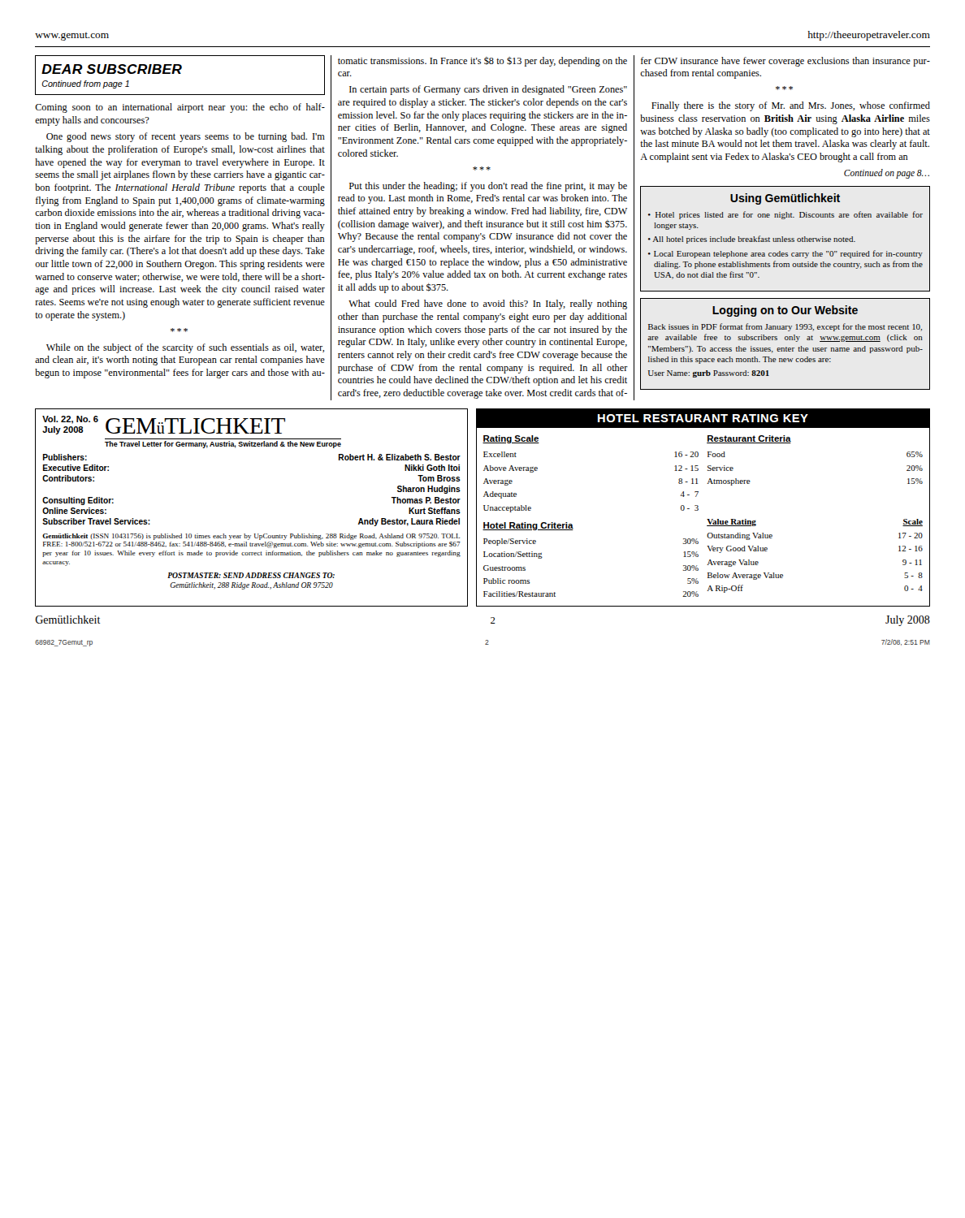www.gemut.com
http://theeuropetraveler.com
DEAR SUBSCRIBER
Continued from page 1
Coming soon to an international airport near you: the echo of half-empty halls and concourses?
One good news story of recent years seems to be turning bad. I'm talking about the proliferation of Europe's small, low-cost airlines that have opened the way for everyman to travel everywhere in Europe. It seems the small jet airplanes flown by these carriers have a gigantic carbon footprint. The International Herald Tribune reports that a couple flying from England to Spain put 1,400,000 grams of climate-warming carbon dioxide emissions into the air, whereas a traditional driving vacation in England would generate fewer than 20,000 grams. What's really perverse about this is the airfare for the trip to Spain is cheaper than driving the family car. (There's a lot that doesn't add up these days. Take our little town of 22,000 in Southern Oregon. This spring residents were warned to conserve water; otherwise, we were told, there will be a shortage and prices will increase. Last week the city council raised water rates. Seems we're not using enough water to generate sufficient revenue to operate the system.)
***
While on the subject of the scarcity of such essentials as oil, water, and clean air, it's worth noting that European car rental companies have begun to impose "environmental" fees for larger cars and those with automatic transmissions. In France it's $8 to $13 per day, depending on the car.
In certain parts of Germany cars driven in designated "Green Zones" are required to display a sticker. The sticker's color depends on the car's emission level. So far the only places requiring the stickers are in the inner cities of Berlin, Hannover, and Cologne. These areas are signed "Environment Zone." Rental cars come equipped with the appropriately-colored sticker.
***
Put this under the heading; if you don't read the fine print, it may be read to you. Last month in Rome, Fred's rental car was broken into. The thief attained entry by breaking a window. Fred had liability, fire, CDW (collision damage waiver), and theft insurance but it still cost him $375. Why? Because the rental company's CDW insurance did not cover the car's undercarriage, roof, wheels, tires, interior, windshield, or windows. He was charged €150 to replace the window, plus a €50 administrative fee, plus Italy's 20% value added tax on both. At current exchange rates it all adds up to about $375.
What could Fred have done to avoid this? In Italy, really nothing other than purchase the rental company's eight euro per day additional insurance option which covers those parts of the car not insured by the regular CDW. In Italy, unlike every other country in continental Europe, renters cannot rely on their credit card's free CDW coverage because the purchase of CDW from the rental company is required. In all other countries he could have declined the CDW/theft option and let his credit card's free, zero deductible coverage take over. Most credit cards that offer CDW insurance have fewer coverage exclusions than insurance purchased from rental companies.
***
Finally there is the story of Mr. and Mrs. Jones, whose confirmed business class reservation on British Air using Alaska Airline miles was botched by Alaska so badly (too complicated to go into here) that at the last minute BA would not let them travel. Alaska was clearly at fault. A complaint sent via Fedex to Alaska's CEO brought a call from an
Continued on page 8…
Using Gemütlichkeit
• Hotel prices listed are for one night. Discounts are often available for longer stays.
• All hotel prices include breakfast unless otherwise noted.
• Local European telephone area codes carry the "0" required for in-country dialing. To phone establishments from outside the country, such as from the USA, do not dial the first "0".
Logging on to Our Website
Back issues in PDF format from January 1993, except for the most recent 10, are available free to subscribers only at www.gemut.com (click on "Members"). To access the issues, enter the user name and password published in this space each month. The new codes are:
User Name: gurb Password: 8201
Vol. 22, No. 6
July 2008
GEMü TLICHKEIT
The Travel Letter for Germany, Austria, Switzerland & the New Europe
| Publishers: | Robert H. & Elizabeth S. Bestor |
| Executive Editor: | Nikki Goth Itoi |
| Contributors: | Tom Bross |
| | Sharon Hudgins |
| Consulting Editor: | Thomas P. Bestor |
| Online Services: | Kurt Steffans |
| Subscriber Travel Services: | Andy Bestor, Laura Riedel |
Gemütlichkeit (ISSN 10431756) is published 10 times each year by UpCountry Publishing, 288 Ridge Road, Ashland OR 97520. TOLL FREE: 1-800/521-6722 or 541/488-8462, fax: 541/488-8468, e-mail travel@gemut.com. Web site: www.gemut.com. Subscriptions are $67 per year for 10 issues. While every effort is made to provide correct information, the publishers can make no guarantees regarding accuracy.
POSTMASTER: SEND ADDRESS CHANGES TO:
Gemütlichkeit, 288 Ridge Road., Ashland OR 97520
HOTEL RESTAURANT RATING KEY
Rating Scale
| Excellent | 16 - 20 |
| Above Average | 12 - 15 |
| Average | 8 - 11 |
| Adequate | 4 - 7 |
| Unacceptable | 0 - 3 |
Hotel Rating Criteria
| People/Service | 30% |
| Location/Setting | 15% |
| Guestrooms | 30% |
| Public rooms | 5% |
| Facilities/Restaurant | 20% |
Restaurant Criteria
| Food | 65% |
| Service | 20% |
| Atmosphere | 15% |
| Value Rating | Scale |
| Outstanding Value | 17 - 20 |
| Very Good Value | 12 - 16 |
| Average Value | 9 - 11 |
| Below Average Value | 5 - 8 |
| A Rip-Off | 0 - 4 |
Gemütlichkeit
2
July 2008
68982_7Gemut_rp 2 7/2/08, 2:51 PM